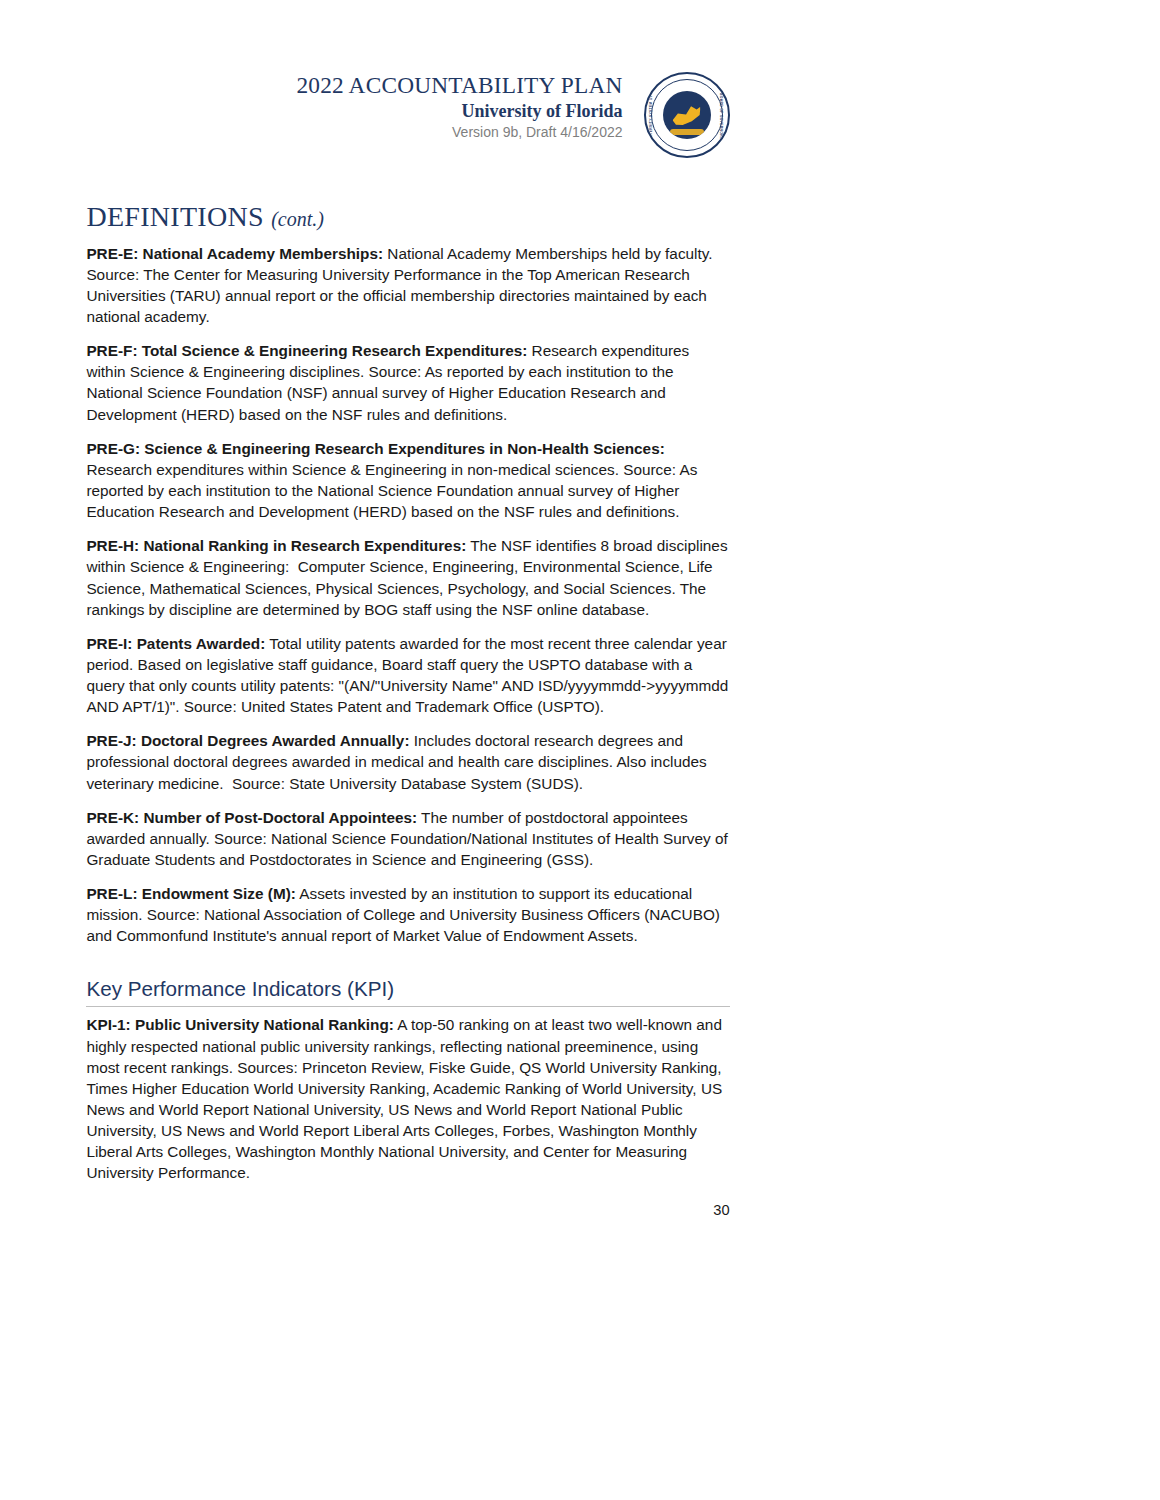2022 ACCOUNTABILITY PLAN
University of Florida
Version 9b, Draft 4/16/2022
STATE UNIVERSITY SYSTEM OF FLORIDA BOARD OF GOVERNORS
DEFINITIONS (cont.)
PRE-E: National Academy Memberships: National Academy Memberships held by faculty. Source: The Center for Measuring University Performance in the Top American Research Universities (TARU) annual report or the official membership directories maintained by each national academy.
PRE-F: Total Science & Engineering Research Expenditures: Research expenditures within Science & Engineering disciplines. Source: As reported by each institution to the National Science Foundation (NSF) annual survey of Higher Education Research and Development (HERD) based on the NSF rules and definitions.
PRE-G: Science & Engineering Research Expenditures in Non-Health Sciences: Research expenditures within Science & Engineering in non-medical sciences. Source: As reported by each institution to the National Science Foundation annual survey of Higher Education Research and Development (HERD) based on the NSF rules and definitions.
PRE-H: National Ranking in Research Expenditures: The NSF identifies 8 broad disciplines within Science & Engineering: Computer Science, Engineering, Environmental Science, Life Science, Mathematical Sciences, Physical Sciences, Psychology, and Social Sciences. The rankings by discipline are determined by BOG staff using the NSF online database.
PRE-I: Patents Awarded: Total utility patents awarded for the most recent three calendar year period. Based on legislative staff guidance, Board staff query the USPTO database with a query that only counts utility patents: "(AN/"University Name" AND ISD/yyyymmdd->yyyymmdd AND APT/1)". Source: United States Patent and Trademark Office (USPTO).
PRE-J: Doctoral Degrees Awarded Annually: Includes doctoral research degrees and professional doctoral degrees awarded in medical and health care disciplines. Also includes veterinary medicine. Source: State University Database System (SUDS).
PRE-K: Number of Post-Doctoral Appointees: The number of postdoctoral appointees awarded annually. Source: National Science Foundation/National Institutes of Health Survey of Graduate Students and Postdoctorates in Science and Engineering (GSS).
PRE-L: Endowment Size (M): Assets invested by an institution to support its educational mission. Source: National Association of College and University Business Officers (NACUBO) and Commonfund Institute's annual report of Market Value of Endowment Assets.
Key Performance Indicators (KPI)
KPI-1: Public University National Ranking: A top-50 ranking on at least two well-known and highly respected national public university rankings, reflecting national preeminence, using most recent rankings. Sources: Princeton Review, Fiske Guide, QS World University Ranking, Times Higher Education World University Ranking, Academic Ranking of World University, US News and World Report National University, US News and World Report National Public University, US News and World Report Liberal Arts Colleges, Forbes, Washington Monthly Liberal Arts Colleges, Washington Monthly National University, and Center for Measuring University Performance.
30